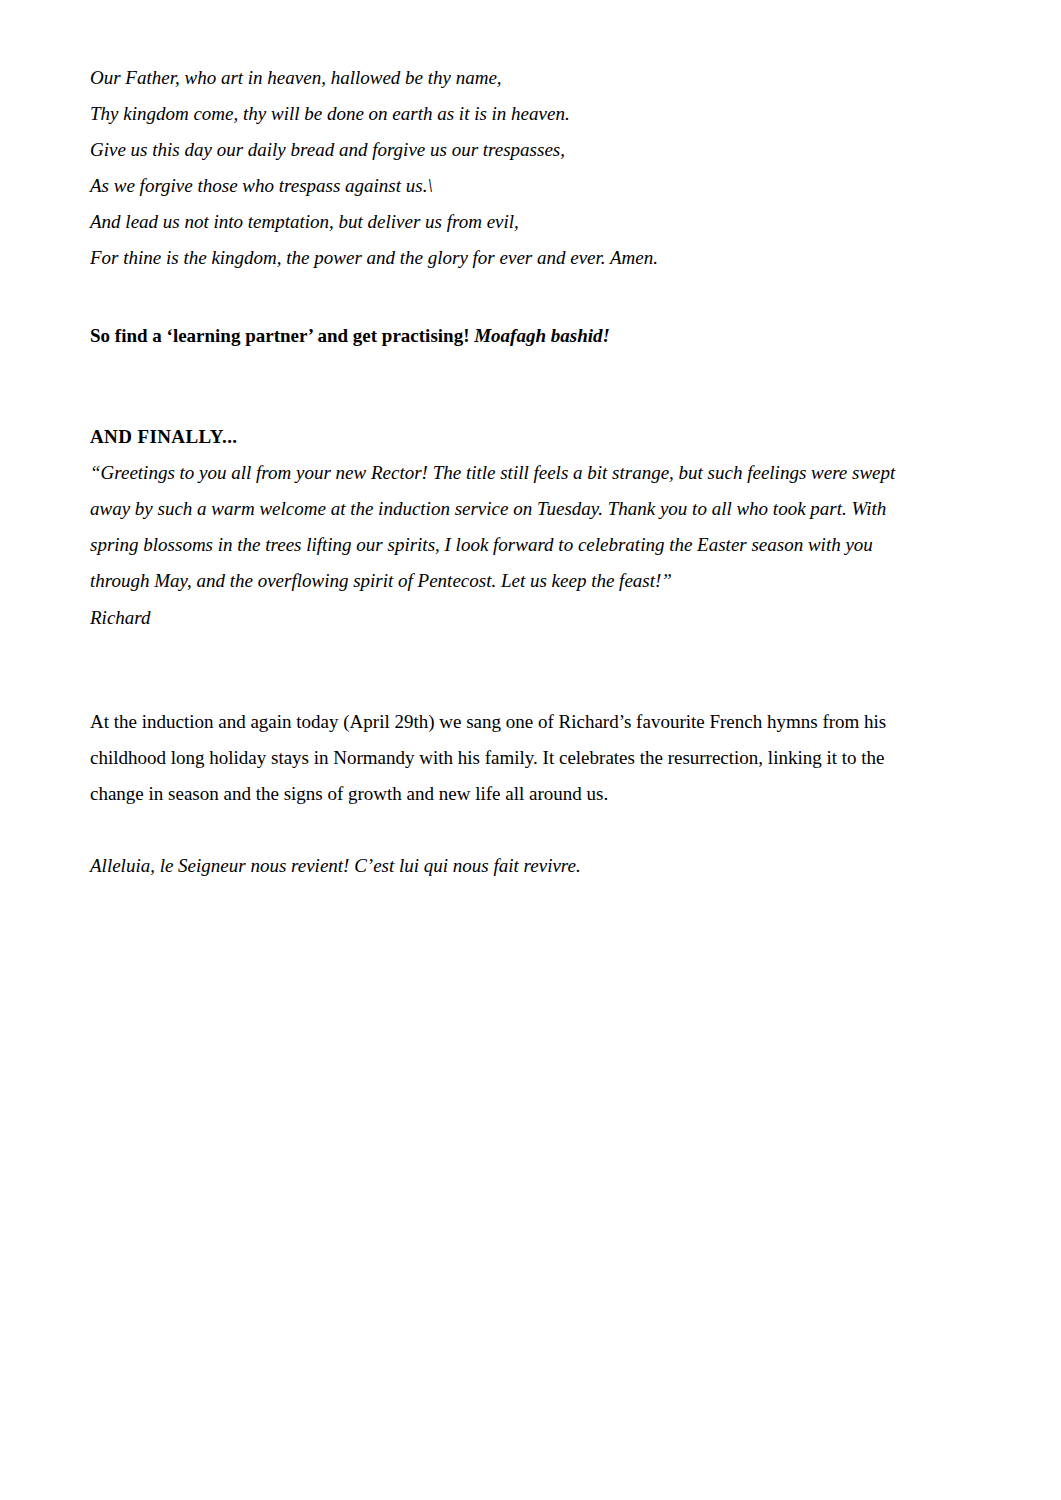Our Father, who art in heaven, hallowed be thy name,
Thy kingdom come, thy will be done on earth as it is in heaven.
Give us this day our daily bread and forgive us our trespasses,
As we forgive those who trespass against us.\
And lead us not into temptation, but deliver us from evil,
For thine is the kingdom, the power and the glory for ever and ever. Amen.
So find a ‘learning partner’ and get practising! Moafagh bashid!
AND FINALLY...
“Greetings to you all from your new Rector! The title still feels a bit strange, but such feelings were swept away by such a warm welcome at the induction service on Tuesday. Thank you to all who took part. With spring blossoms in the trees lifting our spirits, I look forward to celebrating the Easter season with you through May, and the overflowing spirit of Pentecost. Let us keep the feast!”
Richard
At the induction and again today (April 29th) we sang one of Richard’s favourite French hymns from his childhood long holiday stays in Normandy with his family. It celebrates the resurrection, linking it to the change in season and the signs of growth and new life all around us.
Alleluia, le Seigneur nous revient! C’est lui qui nous fait revivre.